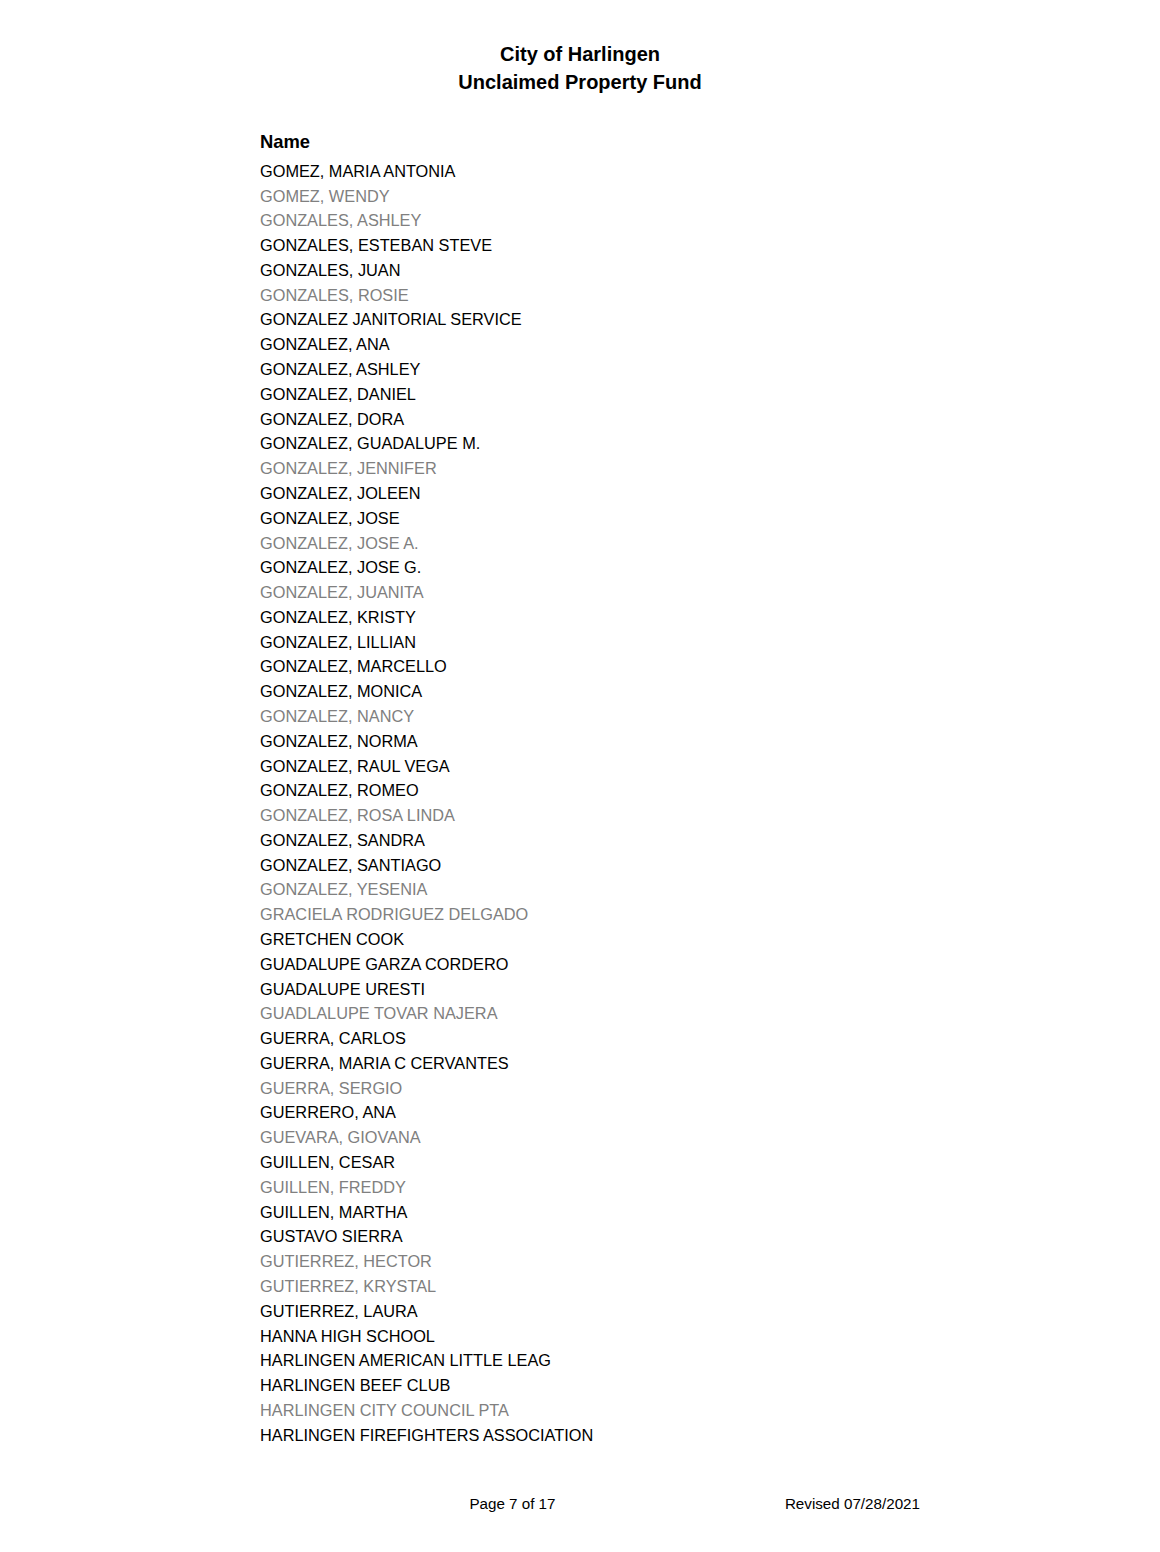City of Harlingen
Unclaimed Property Fund
Name
GOMEZ, MARIA ANTONIA
GOMEZ, WENDY
GONZALES, ASHLEY
GONZALES, ESTEBAN STEVE
GONZALES, JUAN
GONZALES, ROSIE
GONZALEZ JANITORIAL SERVICE
GONZALEZ, ANA
GONZALEZ, ASHLEY
GONZALEZ, DANIEL
GONZALEZ, DORA
GONZALEZ, GUADALUPE M.
GONZALEZ, JENNIFER
GONZALEZ, JOLEEN
GONZALEZ, JOSE
GONZALEZ, JOSE A.
GONZALEZ, JOSE G.
GONZALEZ, JUANITA
GONZALEZ, KRISTY
GONZALEZ, LILLIAN
GONZALEZ, MARCELLO
GONZALEZ, MONICA
GONZALEZ, NANCY
GONZALEZ, NORMA
GONZALEZ, RAUL VEGA
GONZALEZ, ROMEO
GONZALEZ, ROSA LINDA
GONZALEZ, SANDRA
GONZALEZ, SANTIAGO
GONZALEZ, YESENIA
GRACIELA RODRIGUEZ DELGADO
GRETCHEN COOK
GUADALUPE GARZA CORDERO
GUADALUPE URESTI
GUADLALUPE TOVAR NAJERA
GUERRA, CARLOS
GUERRA, MARIA C CERVANTES
GUERRA, SERGIO
GUERRERO, ANA
GUEVARA, GIOVANA
GUILLEN, CESAR
GUILLEN, FREDDY
GUILLEN, MARTHA
GUSTAVO SIERRA
GUTIERREZ, HECTOR
GUTIERREZ, KRYSTAL
GUTIERREZ, LAURA
HANNA HIGH SCHOOL
HARLINGEN AMERICAN LITTLE LEAG
HARLINGEN BEEF CLUB
HARLINGEN CITY COUNCIL PTA
HARLINGEN FIREFIGHTERS ASSOCIATION
Page 7 of 17 Revised 07/28/2021